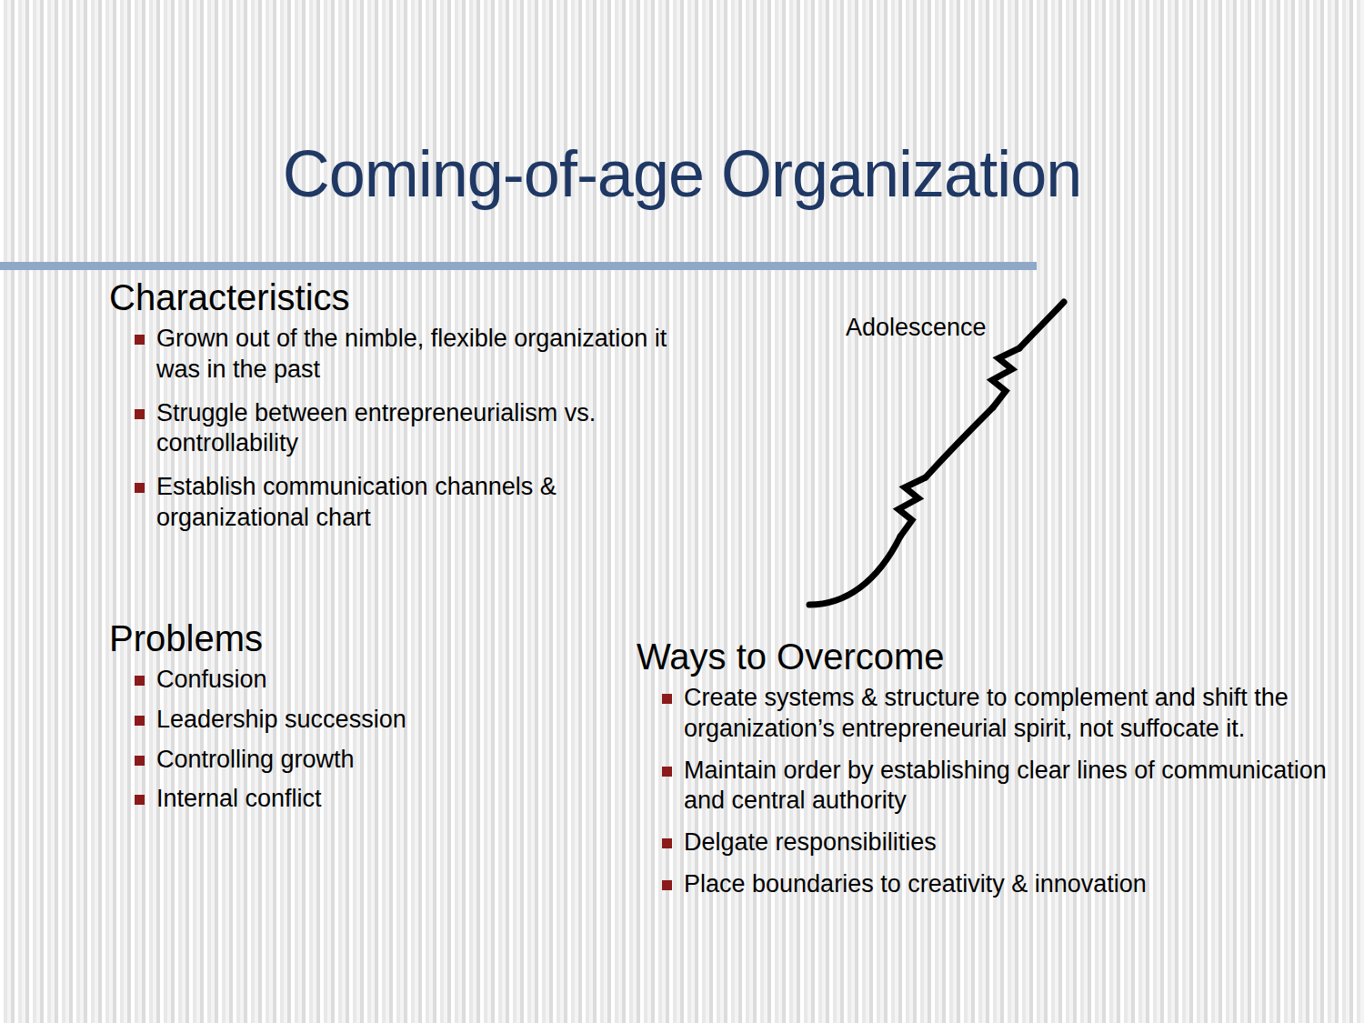Coming-of-age Organization
Adolescence
Characteristics
Grown out of the nimble, flexible organization it was in the past
Struggle between entrepreneurialism vs. controllability
Establish communication channels & organizational chart
Problems
Confusion
Leadership succession
Controlling growth
Internal conflict
Ways to Overcome
Create systems & structure to complement and shift the organization’s entrepreneurial spirit, not suffocate it.
Maintain order by establishing clear lines of communication and central authority
Delgate responsibilities
Place boundaries to creativity & innovation